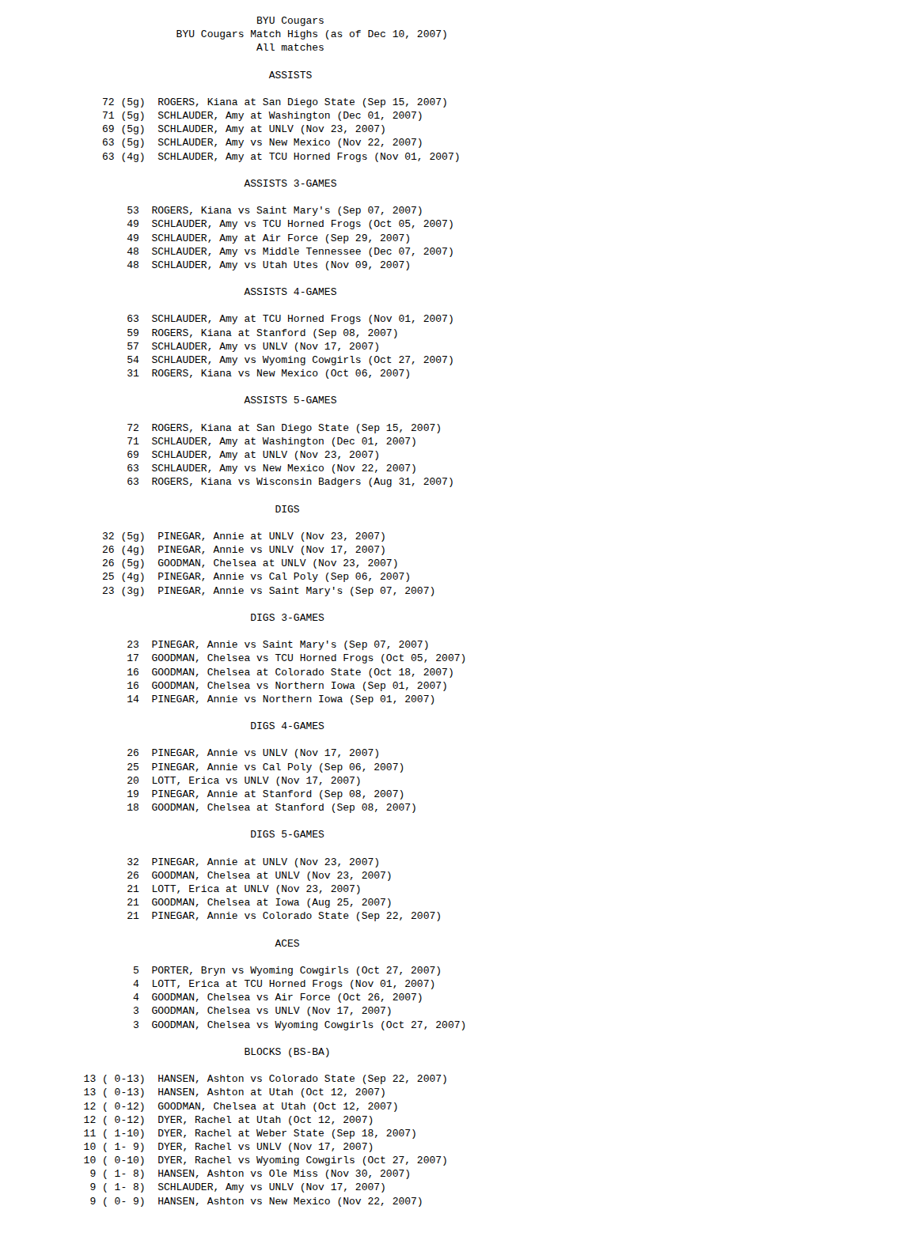BYU Cougars
                 BYU Cougars Match Highs (as of Dec 10, 2007)
                              All matches

                                ASSISTS

     72 (5g)  ROGERS, Kiana at San Diego State (Sep 15, 2007)
     71 (5g)  SCHLAUDER, Amy at Washington (Dec 01, 2007)
     69 (5g)  SCHLAUDER, Amy at UNLV (Nov 23, 2007)
     63 (5g)  SCHLAUDER, Amy vs New Mexico (Nov 22, 2007)
     63 (4g)  SCHLAUDER, Amy at TCU Horned Frogs (Nov 01, 2007)

                            ASSISTS 3-GAMES

         53  ROGERS, Kiana vs Saint Mary's (Sep 07, 2007)
         49  SCHLAUDER, Amy vs TCU Horned Frogs (Oct 05, 2007)
         49  SCHLAUDER, Amy at Air Force (Sep 29, 2007)
         48  SCHLAUDER, Amy vs Middle Tennessee (Dec 07, 2007)
         48  SCHLAUDER, Amy vs Utah Utes (Nov 09, 2007)

                            ASSISTS 4-GAMES

         63  SCHLAUDER, Amy at TCU Horned Frogs (Nov 01, 2007)
         59  ROGERS, Kiana at Stanford (Sep 08, 2007)
         57  SCHLAUDER, Amy vs UNLV (Nov 17, 2007)
         54  SCHLAUDER, Amy vs Wyoming Cowgirls (Oct 27, 2007)
         31  ROGERS, Kiana vs New Mexico (Oct 06, 2007)

                            ASSISTS 5-GAMES

         72  ROGERS, Kiana at San Diego State (Sep 15, 2007)
         71  SCHLAUDER, Amy at Washington (Dec 01, 2007)
         69  SCHLAUDER, Amy at UNLV (Nov 23, 2007)
         63  SCHLAUDER, Amy vs New Mexico (Nov 22, 2007)
         63  ROGERS, Kiana vs Wisconsin Badgers (Aug 31, 2007)

                                 DIGS

     32 (5g)  PINEGAR, Annie at UNLV (Nov 23, 2007)
     26 (4g)  PINEGAR, Annie vs UNLV (Nov 17, 2007)
     26 (5g)  GOODMAN, Chelsea at UNLV (Nov 23, 2007)
     25 (4g)  PINEGAR, Annie vs Cal Poly (Sep 06, 2007)
     23 (3g)  PINEGAR, Annie vs Saint Mary's (Sep 07, 2007)

                             DIGS 3-GAMES

         23  PINEGAR, Annie vs Saint Mary's (Sep 07, 2007)
         17  GOODMAN, Chelsea vs TCU Horned Frogs (Oct 05, 2007)
         16  GOODMAN, Chelsea at Colorado State (Oct 18, 2007)
         16  GOODMAN, Chelsea vs Northern Iowa (Sep 01, 2007)
         14  PINEGAR, Annie vs Northern Iowa (Sep 01, 2007)

                             DIGS 4-GAMES

         26  PINEGAR, Annie vs UNLV (Nov 17, 2007)
         25  PINEGAR, Annie vs Cal Poly (Sep 06, 2007)
         20  LOTT, Erica vs UNLV (Nov 17, 2007)
         19  PINEGAR, Annie at Stanford (Sep 08, 2007)
         18  GOODMAN, Chelsea at Stanford (Sep 08, 2007)

                             DIGS 5-GAMES

         32  PINEGAR, Annie at UNLV (Nov 23, 2007)
         26  GOODMAN, Chelsea at UNLV (Nov 23, 2007)
         21  LOTT, Erica at UNLV (Nov 23, 2007)
         21  GOODMAN, Chelsea at Iowa (Aug 25, 2007)
         21  PINEGAR, Annie vs Colorado State (Sep 22, 2007)

                                 ACES

          5  PORTER, Bryn vs Wyoming Cowgirls (Oct 27, 2007)
          4  LOTT, Erica at TCU Horned Frogs (Nov 01, 2007)
          4  GOODMAN, Chelsea vs Air Force (Oct 26, 2007)
          3  GOODMAN, Chelsea vs UNLV (Nov 17, 2007)
          3  GOODMAN, Chelsea vs Wyoming Cowgirls (Oct 27, 2007)

                            BLOCKS (BS-BA)

  13 ( 0-13)  HANSEN, Ashton vs Colorado State (Sep 22, 2007)
  13 ( 0-13)  HANSEN, Ashton at Utah (Oct 12, 2007)
  12 ( 0-12)  GOODMAN, Chelsea at Utah (Oct 12, 2007)
  12 ( 0-12)  DYER, Rachel at Utah (Oct 12, 2007)
  11 ( 1-10)  DYER, Rachel at Weber State (Sep 18, 2007)
  10 ( 1- 9)  DYER, Rachel vs UNLV (Nov 17, 2007)
  10 ( 0-10)  DYER, Rachel vs Wyoming Cowgirls (Oct 27, 2007)
   9 ( 1- 8)  HANSEN, Ashton vs Ole Miss (Nov 30, 2007)
   9 ( 1- 8)  SCHLAUDER, Amy vs UNLV (Nov 17, 2007)
   9 ( 0- 9)  HANSEN, Ashton vs New Mexico (Nov 22, 2007)